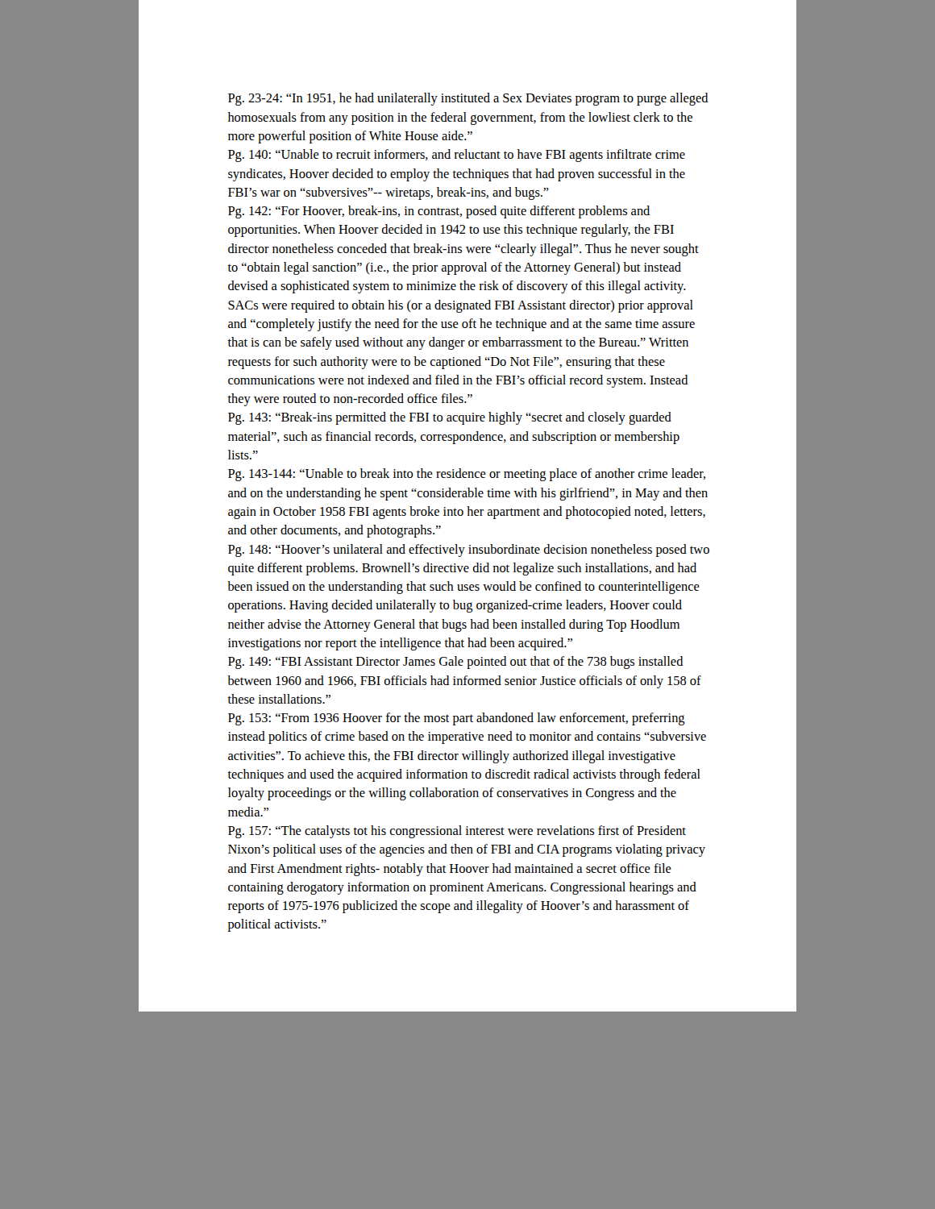Pg. 23-24: “In 1951, he had unilaterally instituted a Sex Deviates program to purge alleged homosexuals from any position in the federal government, from the lowliest clerk to the more powerful position of White House aide.”
Pg. 140: “Unable to recruit informers, and reluctant to have FBI agents infiltrate crime syndicates, Hoover decided to employ the techniques that had proven successful in the FBI’s war on “subversives”-- wiretaps, break-ins, and bugs.”
Pg. 142: “For Hoover, break-ins, in contrast, posed quite different problems and opportunities. When Hoover decided in 1942 to use this technique regularly, the FBI director nonetheless conceded that break-ins were “clearly illegal”. Thus he never sought to “obtain legal sanction” (i.e., the prior approval of the Attorney General) but instead devised a sophisticated system to minimize the risk of discovery of this illegal activity. SACs were required to obtain his (or a designated FBI Assistant director) prior approval and “completely justify the need for the use oft he technique and at the same time assure that is can be safely used without any danger or embarrassment to the Bureau.” Written requests for such authority were to be captioned “Do Not File”, ensuring that these communications were not indexed and filed in the FBI’s official record system. Instead they were routed to non-recorded office files.”
Pg. 143: “Break-ins permitted the FBI to acquire highly “secret and closely guarded material”, such as financial records, correspondence, and subscription or membership lists.”
Pg. 143-144: “Unable to break into the residence or meeting place of another crime leader, and on the understanding he spent “considerable time with his girlfriend”, in May and then again in October 1958 FBI agents broke into her apartment and photocopied noted, letters, and other documents, and photographs.”
Pg. 148: “Hoover’s unilateral and effectively insubordinate decision nonetheless posed two quite different problems. Brownell’s directive did not legalize such installations, and had been issued on the understanding that such uses would be confined to counterintelligence operations. Having decided unilaterally to bug organized-crime leaders, Hoover could neither advise the Attorney General that bugs had been installed during Top Hoodlum investigations nor report the intelligence that had been acquired.”
Pg. 149: “FBI Assistant Director James Gale pointed out that of the 738 bugs installed between 1960 and 1966, FBI officials had informed senior Justice officials of only 158 of these installations.”
Pg. 153: “From 1936 Hoover for the most part abandoned law enforcement, preferring instead politics of crime based on the imperative need to monitor and contains “subversive activities”. To achieve this, the FBI director willingly authorized illegal investigative techniques and used the acquired information to discredit radical activists through federal loyalty proceedings or the willing collaboration of conservatives in Congress and the media.”
Pg. 157: “The catalysts tot his congressional interest were revelations first of President Nixon’s political uses of the agencies and then of FBI and CIA programs violating privacy and First Amendment rights- notably that Hoover had maintained a secret office file containing derogatory information on prominent Americans. Congressional hearings and reports of 1975-1976 publicized the scope and illegality of Hoover’s and harassment of political activists.”